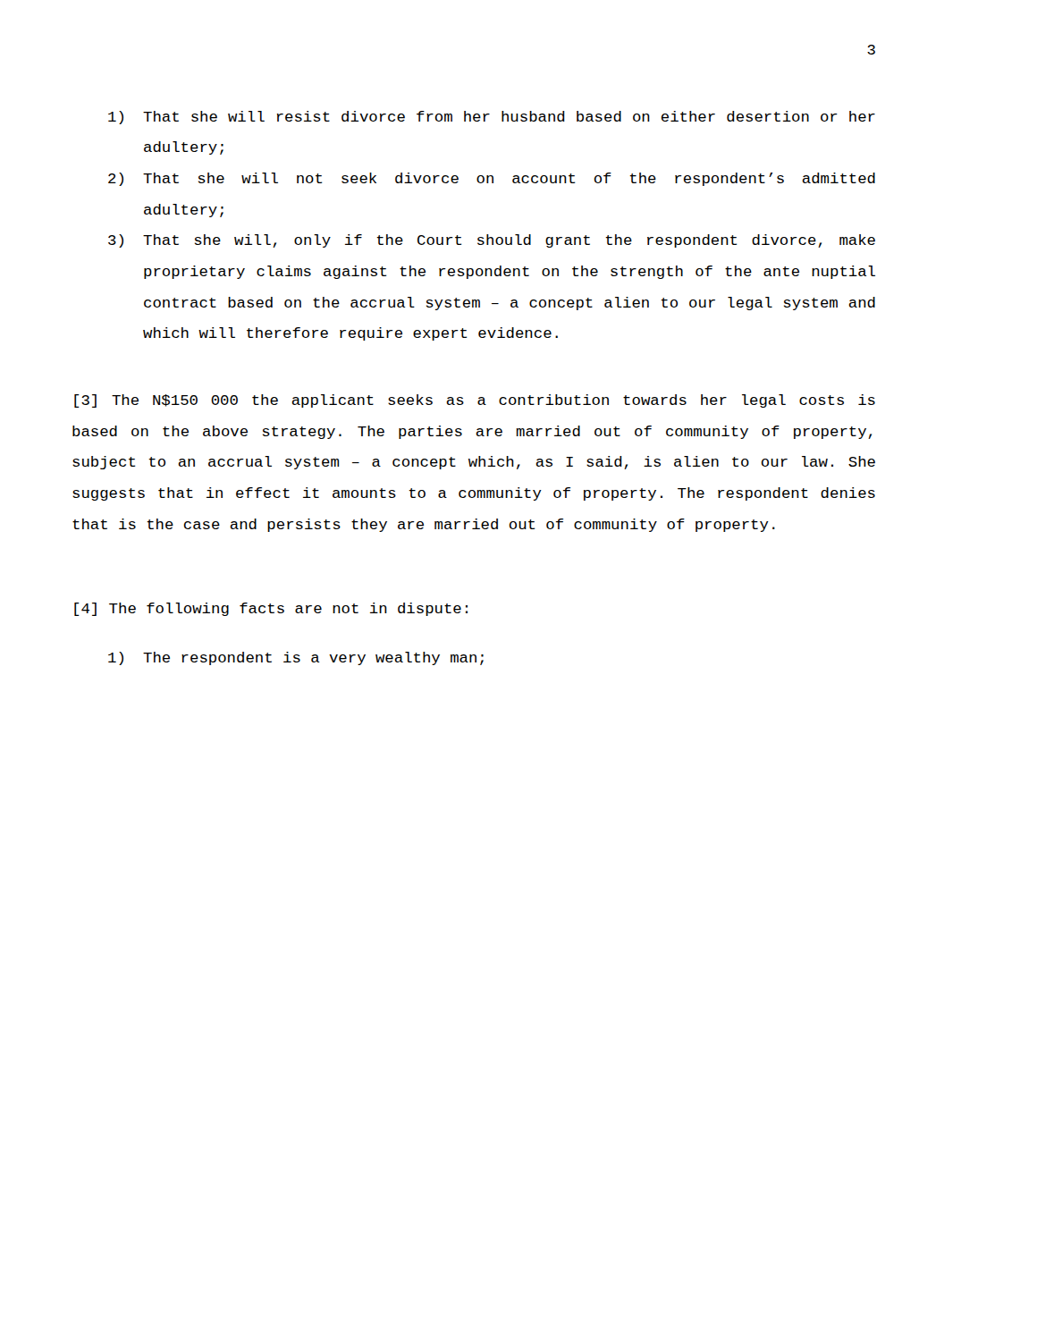3
That she will resist divorce from her husband based on either desertion or her adultery;
That she will not seek divorce on account of the respondent’s admitted adultery;
That she will, only if the Court should grant the respondent divorce, make proprietary claims against the respondent on the strength of the ante nuptial contract based on the accrual system – a concept alien to our legal system and which will therefore require expert evidence.
[3] The N$150 000 the applicant seeks as a contribution towards her legal costs is based on the above strategy. The parties are married out of community of property, subject to an accrual system – a concept which, as I said, is alien to our law. She suggests that in effect it amounts to a community of property. The respondent denies that is the case and persists they are married out of community of property.
[4] The following facts are not in dispute:
The respondent is a very wealthy man;